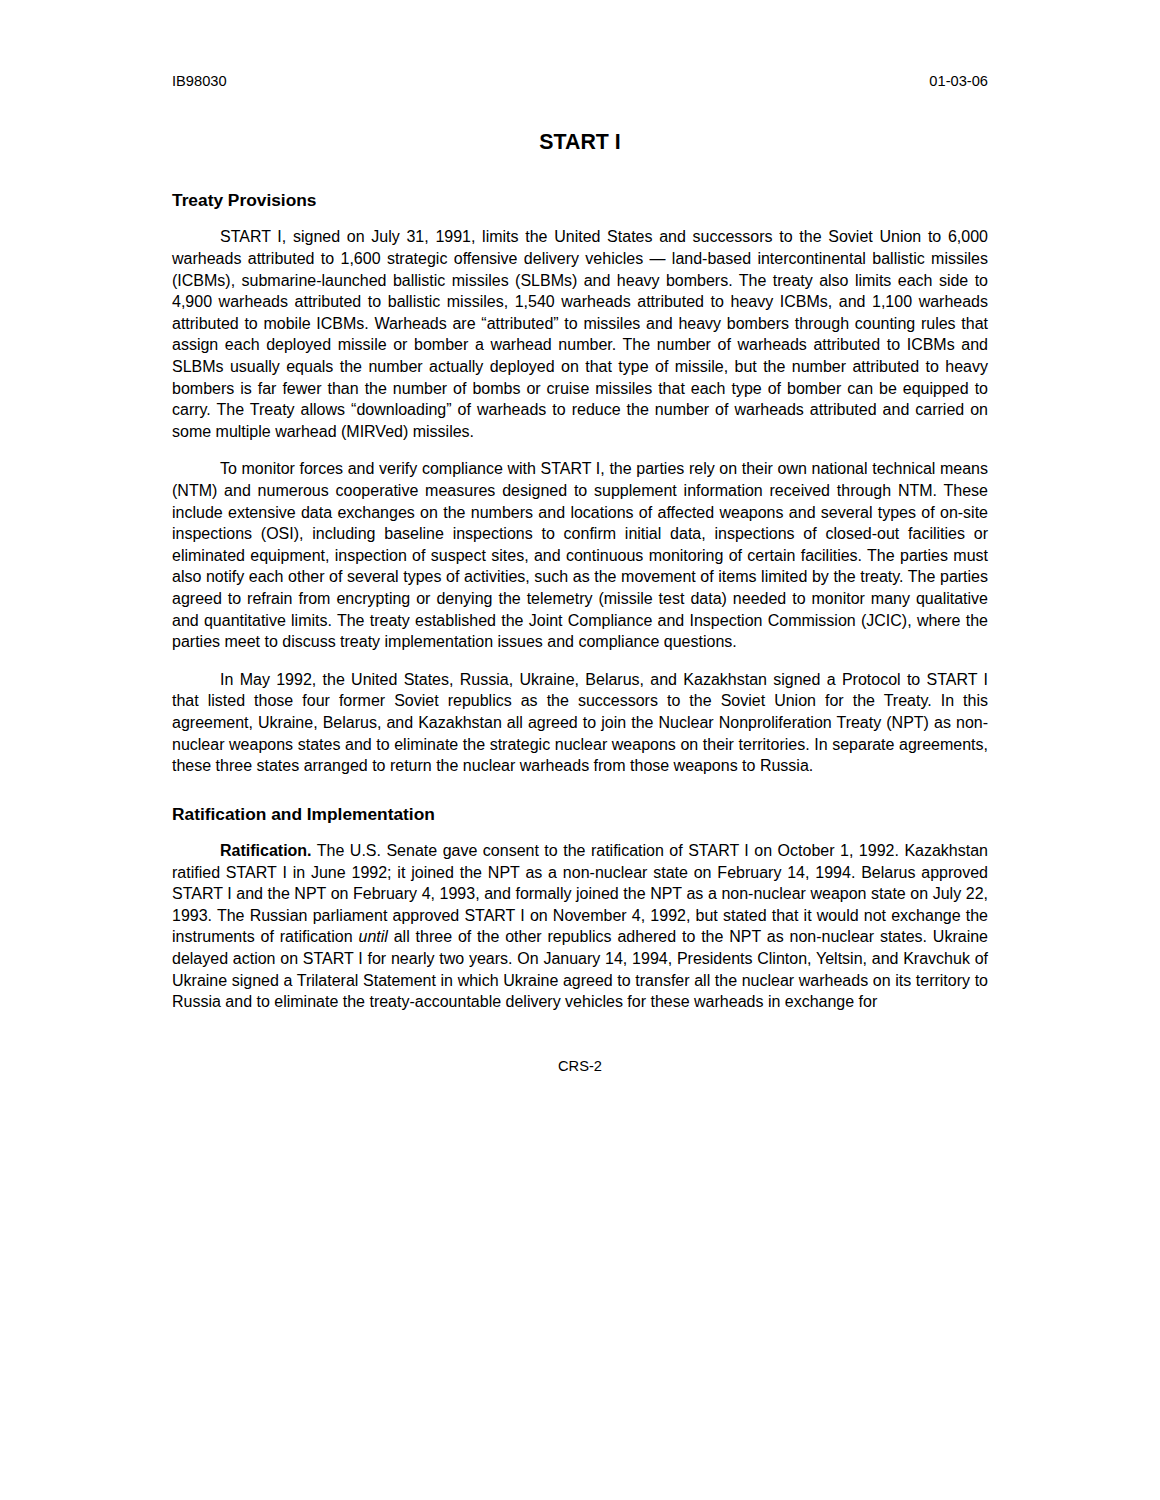IB98030 01-03-06
START I
Treaty Provisions
START I, signed on July 31, 1991, limits the United States and successors to the Soviet Union to 6,000 warheads attributed to 1,600 strategic offensive delivery vehicles — land-based intercontinental ballistic missiles (ICBMs), submarine-launched ballistic missiles (SLBMs) and heavy bombers. The treaty also limits each side to 4,900 warheads attributed to ballistic missiles, 1,540 warheads attributed to heavy ICBMs, and 1,100 warheads attributed to mobile ICBMs. Warheads are “attributed” to missiles and heavy bombers through counting rules that assign each deployed missile or bomber a warhead number. The number of warheads attributed to ICBMs and SLBMs usually equals the number actually deployed on that type of missile, but the number attributed to heavy bombers is far fewer than the number of bombs or cruise missiles that each type of bomber can be equipped to carry. The Treaty allows “downloading” of warheads to reduce the number of warheads attributed and carried on some multiple warhead (MIRVed) missiles.
To monitor forces and verify compliance with START I, the parties rely on their own national technical means (NTM) and numerous cooperative measures designed to supplement information received through NTM. These include extensive data exchanges on the numbers and locations of affected weapons and several types of on-site inspections (OSI), including baseline inspections to confirm initial data, inspections of closed-out facilities or eliminated equipment, inspection of suspect sites, and continuous monitoring of certain facilities. The parties must also notify each other of several types of activities, such as the movement of items limited by the treaty. The parties agreed to refrain from encrypting or denying the telemetry (missile test data) needed to monitor many qualitative and quantitative limits. The treaty established the Joint Compliance and Inspection Commission (JCIC), where the parties meet to discuss treaty implementation issues and compliance questions.
In May 1992, the United States, Russia, Ukraine, Belarus, and Kazakhstan signed a Protocol to START I that listed those four former Soviet republics as the successors to the Soviet Union for the Treaty. In this agreement, Ukraine, Belarus, and Kazakhstan all agreed to join the Nuclear Nonproliferation Treaty (NPT) as non-nuclear weapons states and to eliminate the strategic nuclear weapons on their territories. In separate agreements, these three states arranged to return the nuclear warheads from those weapons to Russia.
Ratification and Implementation
Ratification. The U.S. Senate gave consent to the ratification of START I on October 1, 1992. Kazakhstan ratified START I in June 1992; it joined the NPT as a non-nuclear state on February 14, 1994. Belarus approved START I and the NPT on February 4, 1993, and formally joined the NPT as a non-nuclear weapon state on July 22, 1993. The Russian parliament approved START I on November 4, 1992, but stated that it would not exchange the instruments of ratification until all three of the other republics adhered to the NPT as non-nuclear states. Ukraine delayed action on START I for nearly two years. On January 14, 1994, Presidents Clinton, Yeltsin, and Kravchuk of Ukraine signed a Trilateral Statement in which Ukraine agreed to transfer all the nuclear warheads on its territory to Russia and to eliminate the treaty-accountable delivery vehicles for these warheads in exchange for
CRS-2